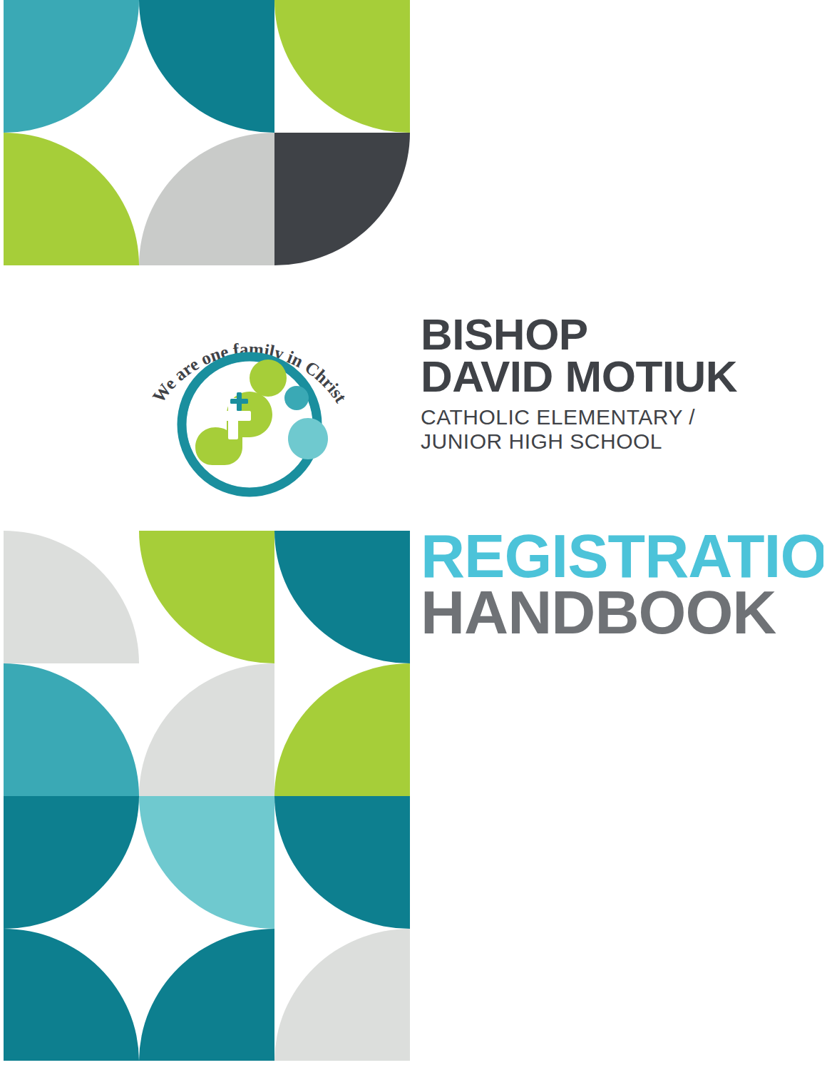We are one family in Christ
Bishop
David Motiuk
Catholic Elementary /
Junior High School
Registration Handbook
Registration Handbook